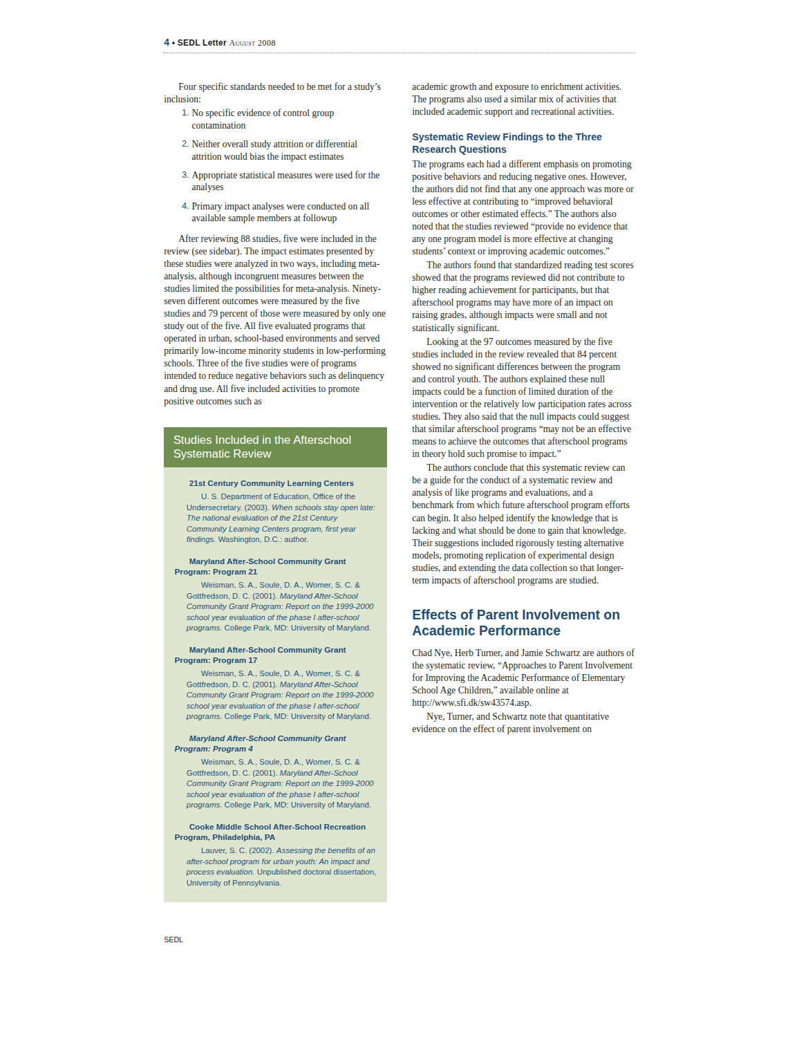4 • SEDL Letter August 2008
Four specific standards needed to be met for a study’s inclusion:
No specific evidence of control group contamination
Neither overall study attrition or differential attrition would bias the impact estimates
Appropriate statistical measures were used for the analyses
Primary impact analyses were conducted on all available sample members at followup
After reviewing 88 studies, five were included in the review (see sidebar). The impact estimates presented by these studies were analyzed in two ways, including meta-analysis, although incongruent measures between the studies limited the possibilities for meta-analysis. Ninety-seven different outcomes were measured by the five studies and 79 percent of those were measured by only one study out of the five. All five evaluated programs that operated in urban, school-based environments and served primarily low-income minority students in low-performing schools. Three of the five studies were of programs intended to reduce negative behaviors such as delinquency and drug use. All five included activities to promote positive outcomes such as
Studies Included in the Afterschool Systematic Review
21st Century Community Learning Centers
U. S. Department of Education, Office of the Undersecretary. (2003). When schools stay open late: The national evaluation of the 21st Century Community Learning Centers program, first year findings. Washington, D.C.: author.
Maryland After-School Community Grant Program: Program 21
Weisman, S. A., Soule, D. A., Womer, S. C. & Gottfredson, D. C. (2001). Maryland After-School Community Grant Program: Report on the 1999-2000 school year evaluation of the phase I after-school programs. College Park, MD: University of Maryland.
Maryland After-School Community Grant Program: Program 17
Weisman, S. A., Soule, D. A., Womer, S. C. & Gottfredson, D. C. (2001). Maryland After-School Community Grant Program: Report on the 1999-2000 school year evaluation of the phase I after-school programs. College Park, MD: University of Maryland.
Maryland After-School Community Grant Program: Program 4
Weisman, S. A., Soule, D. A., Womer, S. C. & Gottfredson, D. C. (2001). Maryland After-School Community Grant Program: Report on the 1999-2000 school year evaluation of the phase I after-school programs. College Park, MD: University of Maryland.
Cooke Middle School After-School Recreation Program, Philadelphia, PA
Lauver, S. C. (2002). Assessing the benefits of an after-school program for urban youth: An impact and process evaluation. Unpublished doctoral dissertation, University of Pennsylvania.
academic growth and exposure to enrichment activities. The programs also used a similar mix of activities that included academic support and recreational activities.
Systematic Review Findings to the Three Research Questions
The programs each had a different emphasis on promoting positive behaviors and reducing negative ones. However, the authors did not find that any one approach was more or less effective at contributing to “improved behavioral outcomes or other estimated effects.” The authors also noted that the studies reviewed “provide no evidence that any one program model is more effective at changing students’ context or improving academic outcomes.”
The authors found that standardized reading test scores showed that the programs reviewed did not contribute to higher reading achievement for participants, but that afterschool programs may have more of an impact on raising grades, although impacts were small and not statistically significant.
Looking at the 97 outcomes measured by the five studies included in the review revealed that 84 percent showed no significant differences between the program and control youth. The authors explained these null impacts could be a function of limited duration of the intervention or the relatively low participation rates across studies. They also said that the null impacts could suggest that similar afterschool programs “may not be an effective means to achieve the outcomes that afterschool programs in theory hold such promise to impact.”
The authors conclude that this systematic review can be a guide for the conduct of a systematic review and analysis of like programs and evaluations, and a benchmark from which future afterschool program efforts can begin. It also helped identify the knowledge that is lacking and what should be done to gain that knowledge. Their suggestions included rigorously testing alternative models, promoting replication of experimental design studies, and extending the data collection so that longer-term impacts of afterschool programs are studied.
Effects of Parent Involvement on Academic Performance
Chad Nye, Herb Turner, and Jamie Schwartz are authors of the systematic review, “Approaches to Parent Involvement for Improving the Academic Performance of Elementary School Age Children,” available online at http://www.sfi.dk/sw43574.asp.
Nye, Turner, and Schwartz note that quantitative evidence on the effect of parent involvement on
SEDL